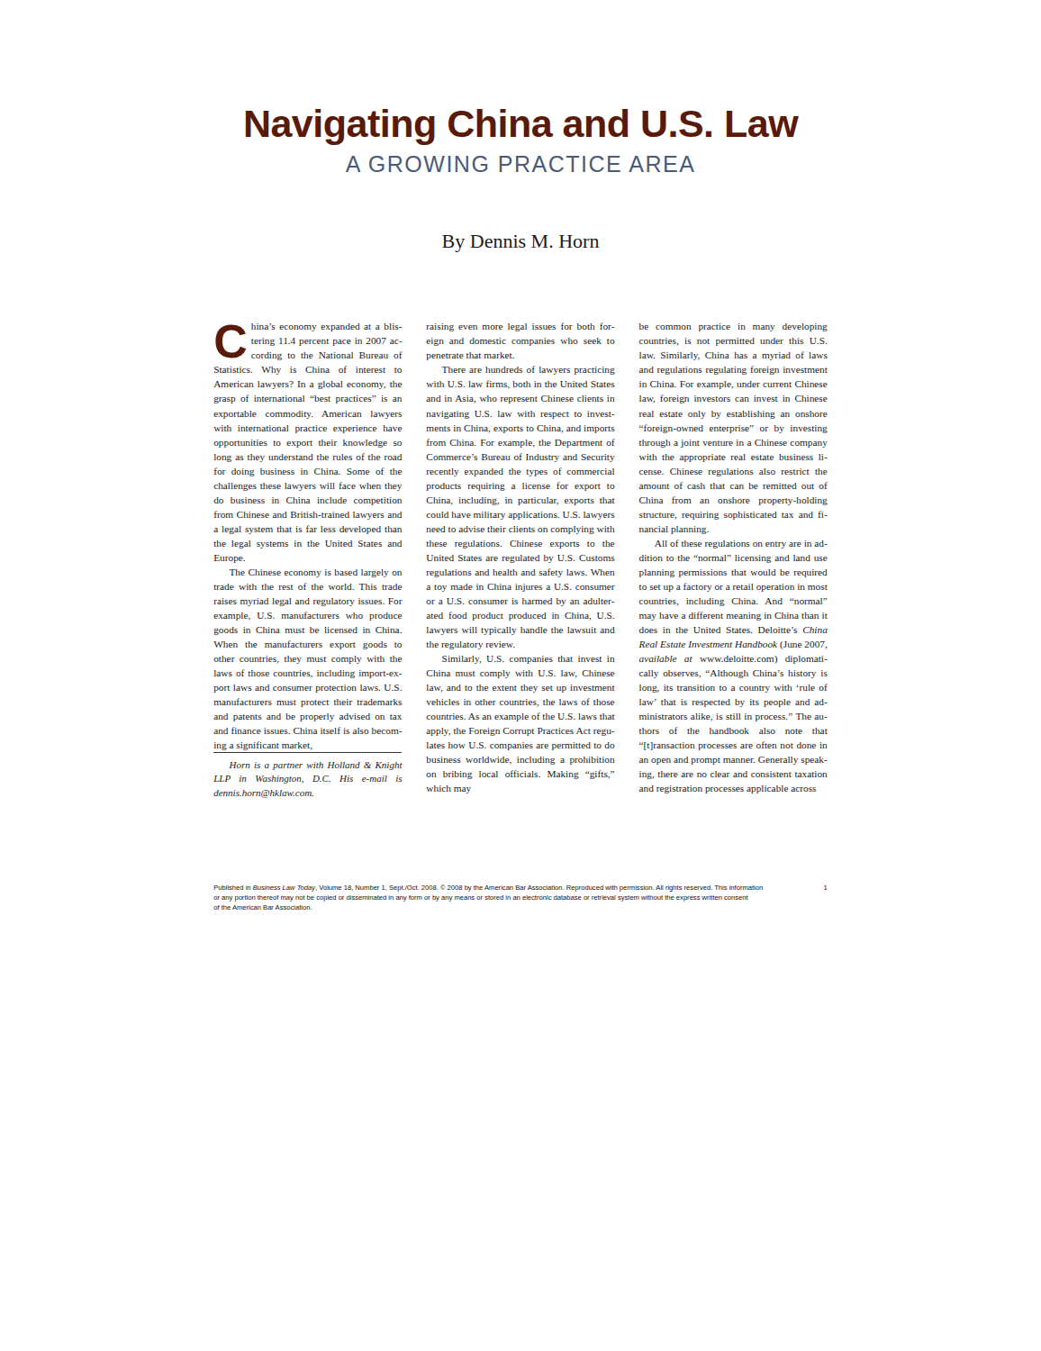Navigating China and U.S. Law
A GROWING PRACTICE AREA
By Dennis M. Horn
China’s economy expanded at a blistering 11.4 percent pace in 2007 according to the National Bureau of Statistics. Why is China of interest to American lawyers? In a global economy, the grasp of international “best practices” is an exportable commodity. American lawyers with international practice experience have opportunities to export their knowledge so long as they understand the rules of the road for doing business in China. Some of the challenges these lawyers will face when they do business in China include competition from Chinese and British-trained lawyers and a legal system that is far less developed than the legal systems in the United States and Europe.
The Chinese economy is based largely on trade with the rest of the world. This trade raises myriad legal and regulatory issues. For example, U.S. manufacturers who produce goods in China must be licensed in China. When the manufacturers export goods to other countries, they must comply with the laws of those countries, including import-export laws and consumer protection laws. U.S. manufacturers must protect their trademarks and patents and be properly advised on tax and finance issues. China itself is also becoming a significant market,
Horn is a partner with Holland & Knight LLP in Washington, D.C. His e-mail is dennis.horn@hklaw.com.
raising even more legal issues for both foreign and domestic companies who seek to penetrate that market.
There are hundreds of lawyers practicing with U.S. law firms, both in the United States and in Asia, who represent Chinese clients in navigating U.S. law with respect to investments in China, exports to China, and imports from China. For example, the Department of Commerce’s Bureau of Industry and Security recently expanded the types of commercial products requiring a license for export to China, including, in particular, exports that could have military applications. U.S. lawyers need to advise their clients on complying with these regulations. Chinese exports to the United States are regulated by U.S. Customs regulations and health and safety laws. When a toy made in China injures a U.S. consumer or a U.S. consumer is harmed by an adulterated food product produced in China, U.S. lawyers will typically handle the lawsuit and the regulatory review.
Similarly, U.S. companies that invest in China must comply with U.S. law, Chinese law, and to the extent they set up investment vehicles in other countries, the laws of those countries. As an example of the U.S. laws that apply, the Foreign Corrupt Practices Act regulates how U.S. companies are permitted to do business worldwide, including a prohibition on bribing local officials. Making “gifts,” which may
be common practice in many developing countries, is not permitted under this U.S. law. Similarly, China has a myriad of laws and regulations regulating foreign investment in China. For example, under current Chinese law, foreign investors can invest in Chinese real estate only by establishing an onshore “foreign-owned enterprise” or by investing through a joint venture in a Chinese company with the appropriate real estate business license. Chinese regulations also restrict the amount of cash that can be remitted out of China from an onshore property-holding structure, requiring sophisticated tax and financial planning.
All of these regulations on entry are in addition to the “normal” licensing and land use planning permissions that would be required to set up a factory or a retail operation in most countries, including China. And “normal” may have a different meaning in China than it does in the United States. Deloitte’s China Real Estate Investment Handbook (June 2007, available at www.deloitte.com) diplomatically observes, “Although China’s history is long, its transition to a country with ‘rule of law’ that is respected by its people and administrators alike, is still in process.” The authors of the handbook also note that “[t]ransaction processes are often not done in an open and prompt manner. Generally speaking, there are no clear and consistent taxation and registration processes applicable across
1 Published in Business Law Today, Volume 18, Number 1, Sept./Oct. 2008. © 2008 by the American Bar Association. Reproduced with permission. All rights reserved. This information
or any portion thereof may not be copied or disseminated in any form or by any means or stored in an electronic database or retrieval system without the express written consent
of the American Bar Association.